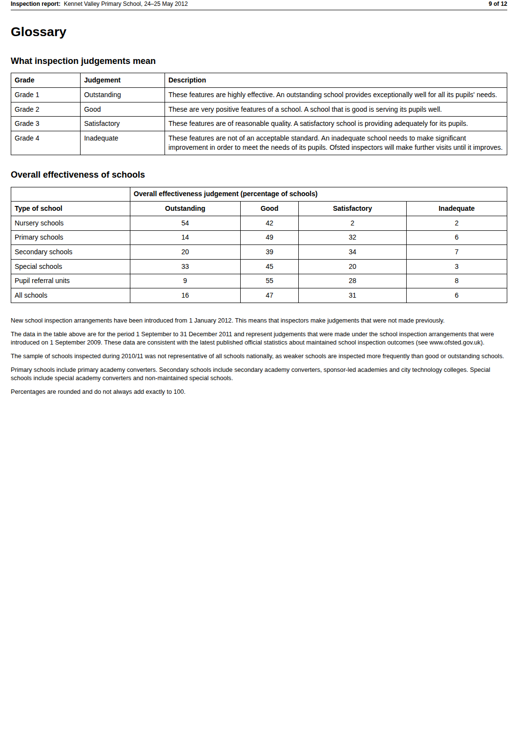Inspection report: Kennet Valley Primary School, 24–25 May 2012
9 of 12
Glossary
What inspection judgements mean
| Grade | Judgement | Description |
| --- | --- | --- |
| Grade 1 | Outstanding | These features are highly effective. An outstanding school provides exceptionally well for all its pupils' needs. |
| Grade 2 | Good | These are very positive features of a school. A school that is good is serving its pupils well. |
| Grade 3 | Satisfactory | These features are of reasonable quality. A satisfactory school is providing adequately for its pupils. |
| Grade 4 | Inadequate | These features are not of an acceptable standard. An inadequate school needs to make significant improvement in order to meet the needs of its pupils. Ofsted inspectors will make further visits until it improves. |
Overall effectiveness of schools
| | Overall effectiveness judgement (percentage of schools) |
| --- | --- |
| Type of school | Outstanding | Good | Satisfactory | Inadequate |
| Nursery schools | 54 | 42 | 2 | 2 |
| Primary schools | 14 | 49 | 32 | 6 |
| Secondary schools | 20 | 39 | 34 | 7 |
| Special schools | 33 | 45 | 20 | 3 |
| Pupil referral units | 9 | 55 | 28 | 8 |
| All schools | 16 | 47 | 31 | 6 |
New school inspection arrangements have been introduced from 1 January 2012. This means that inspectors make judgements that were not made previously.
The data in the table above are for the period 1 September to 31 December 2011 and represent judgements that were made under the school inspection arrangements that were introduced on 1 September 2009. These data are consistent with the latest published official statistics about maintained school inspection outcomes (see www.ofsted.gov.uk).
The sample of schools inspected during 2010/11 was not representative of all schools nationally, as weaker schools are inspected more frequently than good or outstanding schools.
Primary schools include primary academy converters. Secondary schools include secondary academy converters, sponsor-led academies and city technology colleges. Special schools include special academy converters and non-maintained special schools.
Percentages are rounded and do not always add exactly to 100.